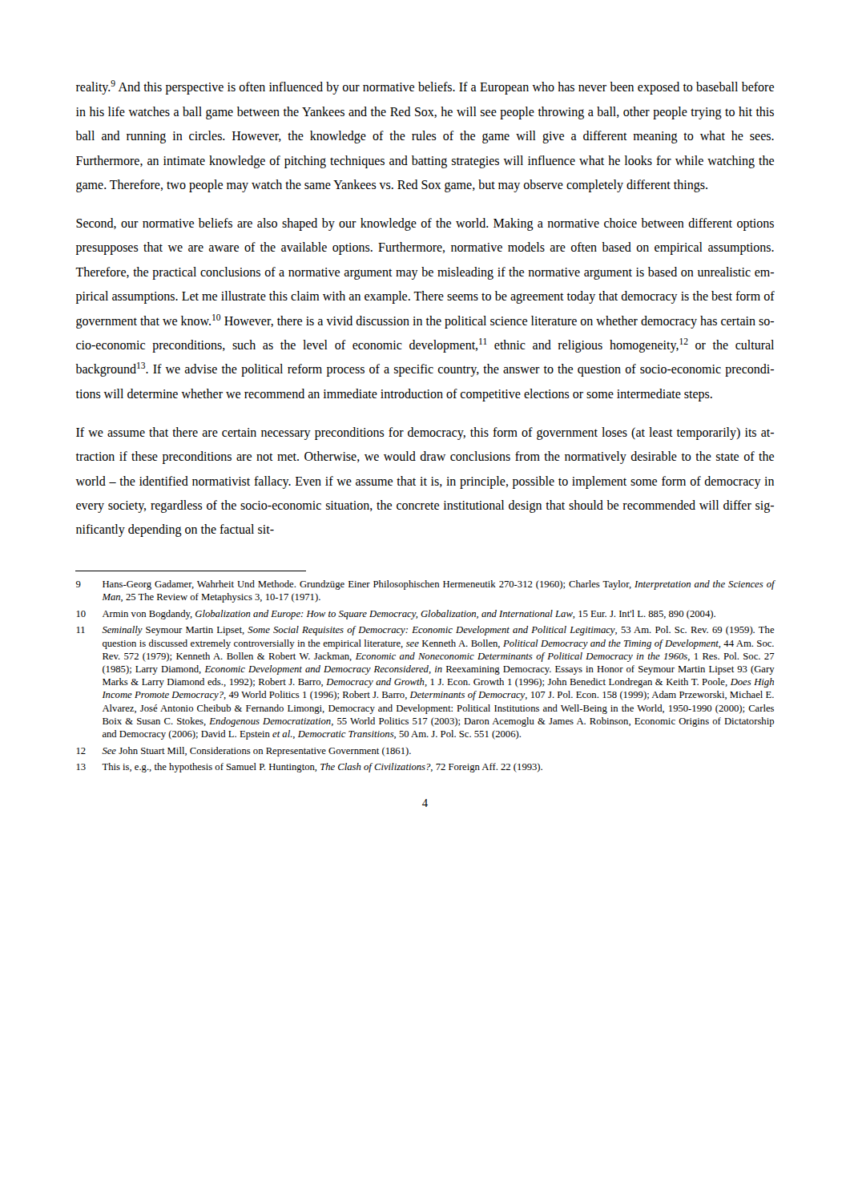reality.9 And this perspective is often influenced by our normative beliefs. If a European who has never been exposed to baseball before in his life watches a ball game between the Yankees and the Red Sox, he will see people throwing a ball, other people trying to hit this ball and running in circles. However, the knowledge of the rules of the game will give a different meaning to what he sees. Furthermore, an intimate knowledge of pitching techniques and batting strategies will influence what he looks for while watching the game. Therefore, two people may watch the same Yankees vs. Red Sox game, but may observe completely different things.
Second, our normative beliefs are also shaped by our knowledge of the world. Making a normative choice between different options presupposes that we are aware of the available options. Furthermore, normative models are often based on empirical assumptions. Therefore, the practical conclusions of a normative argument may be misleading if the normative argument is based on unrealistic empirical assumptions. Let me illustrate this claim with an example. There seems to be agreement today that democracy is the best form of government that we know.10 However, there is a vivid discussion in the political science literature on whether democracy has certain socio-economic preconditions, such as the level of economic development,11 ethnic and religious homogeneity,12 or the cultural background13. If we advise the political reform process of a specific country, the answer to the question of socio-economic preconditions will determine whether we recommend an immediate introduction of competitive elections or some intermediate steps.
If we assume that there are certain necessary preconditions for democracy, this form of government loses (at least temporarily) its attraction if these preconditions are not met. Otherwise, we would draw conclusions from the normatively desirable to the state of the world – the identified normativist fallacy. Even if we assume that it is, in principle, possible to implement some form of democracy in every society, regardless of the socio-economic situation, the concrete institutional design that should be recommended will differ significantly depending on the factual sit-
9 Hans-Georg Gadamer, Wahrheit Und Methode. Grundzüge Einer Philosophischen Hermeneutik 270-312 (1960); Charles Taylor, Interpretation and the Sciences of Man, 25 The Review of Metaphysics 3, 10-17 (1971).
10 Armin von Bogdandy, Globalization and Europe: How to Square Democracy, Globalization, and International Law, 15 Eur. J. Int'l L. 885, 890 (2004).
11 Seminally Seymour Martin Lipset, Some Social Requisites of Democracy: Economic Development and Political Legitimacy, 53 Am. Pol. Sc. Rev. 69 (1959). The question is discussed extremely controversially in the empirical literature, see Kenneth A. Bollen, Political Democracy and the Timing of Development, 44 Am. Soc. Rev. 572 (1979); Kenneth A. Bollen & Robert W. Jackman, Economic and Noneconomic Determinants of Political Democracy in the 1960s, 1 Res. Pol. Soc. 27 (1985); Larry Diamond, Economic Development and Democracy Reconsidered, in Reexamining Democracy. Essays in Honor of Seymour Martin Lipset 93 (Gary Marks & Larry Diamond eds., 1992); Robert J. Barro, Democracy and Growth, 1 J. Econ. Growth 1 (1996); John Benedict Londregan & Keith T. Poole, Does High Income Promote Democracy?, 49 World Politics 1 (1996); Robert J. Barro, Determinants of Democracy, 107 J. Pol. Econ. 158 (1999); Adam Przeworski, Michael E. Alvarez, José Antonio Cheibub & Fernando Limongi, Democracy and Development: Political Institutions and Well-Being in the World, 1950-1990 (2000); Carles Boix & Susan C. Stokes, Endogenous Democratization, 55 World Politics 517 (2003); Daron Acemoglu & James A. Robinson, Economic Origins of Dictatorship and Democracy (2006); David L. Epstein et al., Democratic Transitions, 50 Am. J. Pol. Sc. 551 (2006).
12 See John Stuart Mill, Considerations on Representative Government (1861).
13 This is, e.g., the hypothesis of Samuel P. Huntington, The Clash of Civilizations?, 72 Foreign Aff. 22 (1993).
4